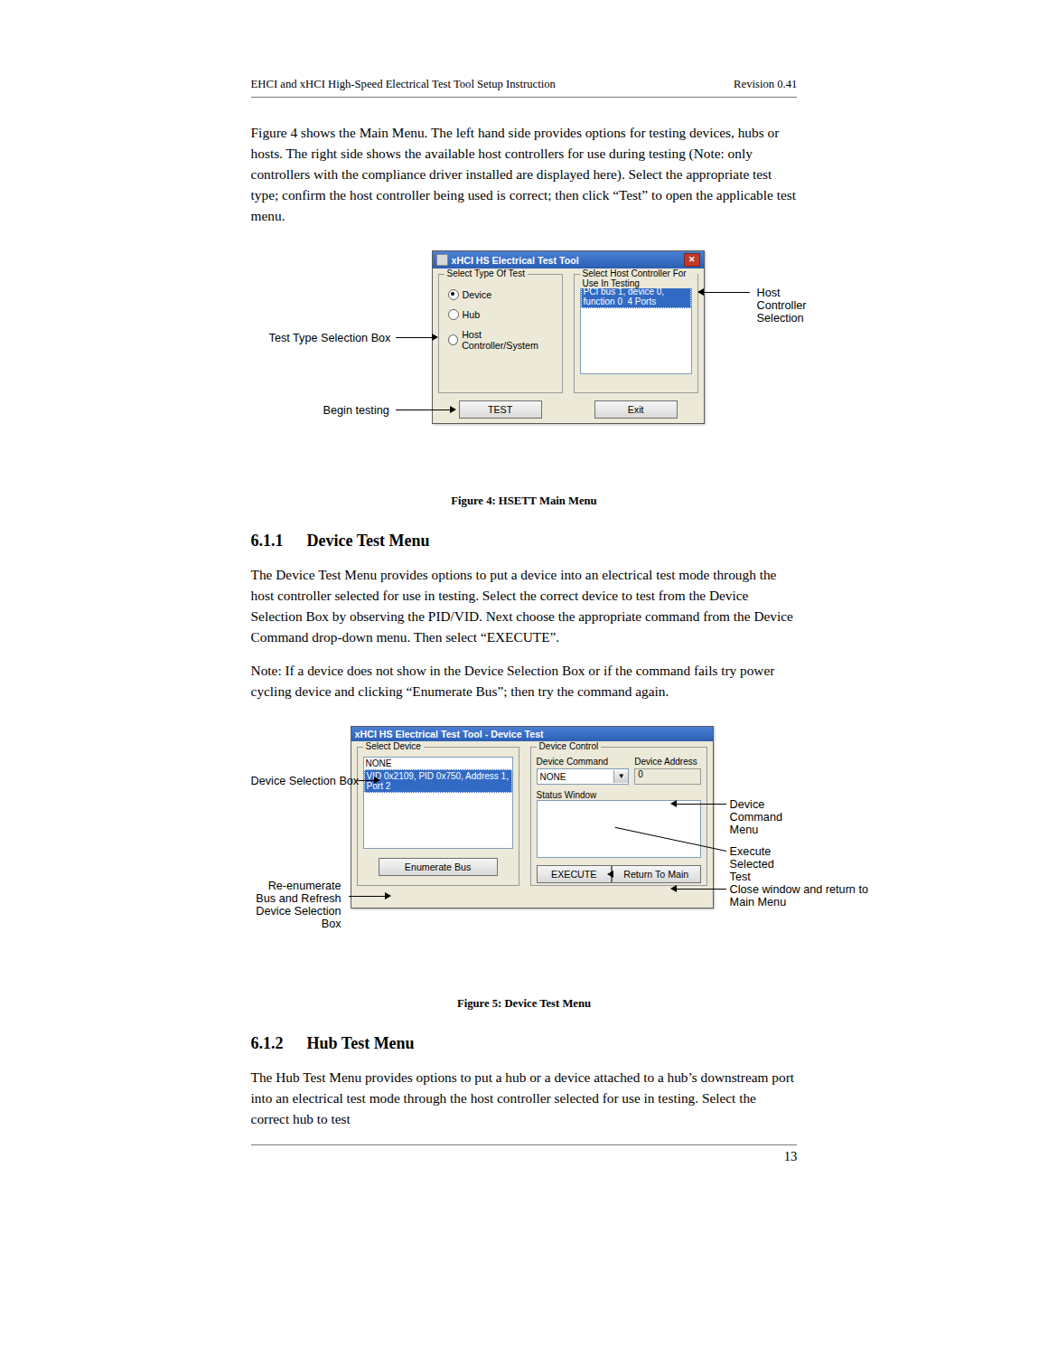EHCI and xHCI High-Speed Electrical Test Tool Setup Instruction
Revision 0.41
Figure 4 shows the Main Menu. The left hand side provides options for testing devices, hubs or hosts. The right side shows the available host controllers for use during testing (Note: only controllers with the compliance driver installed are displayed here). Select the appropriate test type; confirm the host controller being used is correct; then click “Test” to open the applicable test menu.
xHCI HS Electrical Test Tool
✕
Select Type Of Test
Device
Hub
Host Controller/System
Select Host Controller For Use In Testing
PCI bus 1, device 0, function 0 4 Ports
TEST
Exit
Host Controller Selection
Test Type Selection Box
Begin testing
Figure 4: HSETT Main Menu
6.1.1 Device Test Menu
The Device Test Menu provides options to put a device into an electrical test mode through the host controller selected for use in testing. Select the correct device to test from the Device Selection Box by observing the PID/VID. Next choose the appropriate command from the Device Command drop-down menu. Then select “EXECUTE”.
Note: If a device does not show in the Device Selection Box or if the command fails try power cycling device and clicking “Enumerate Bus”; then try the command again.
xHCI HS Electrical Test Tool - Device Test
Select Device
NONE
VID 0x2109, PID 0x750, Address 1, Port 2
Enumerate Bus
Device Control
Device Command
NONE▼
Device Address
0
Status Window
EXECUTE
Return To Main
Device Selection Box
Device Command Menu
Execute Selected Test
Close window and return to Main Menu
Re-enumerate Bus and Refresh Device Selection Box
Figure 5: Device Test Menu
6.1.2 Hub Test Menu
The Hub Test Menu provides options to put a hub or a device attached to a hub’s downstream port into an electrical test mode through the host controller selected for use in testing. Select the correct hub to test
13